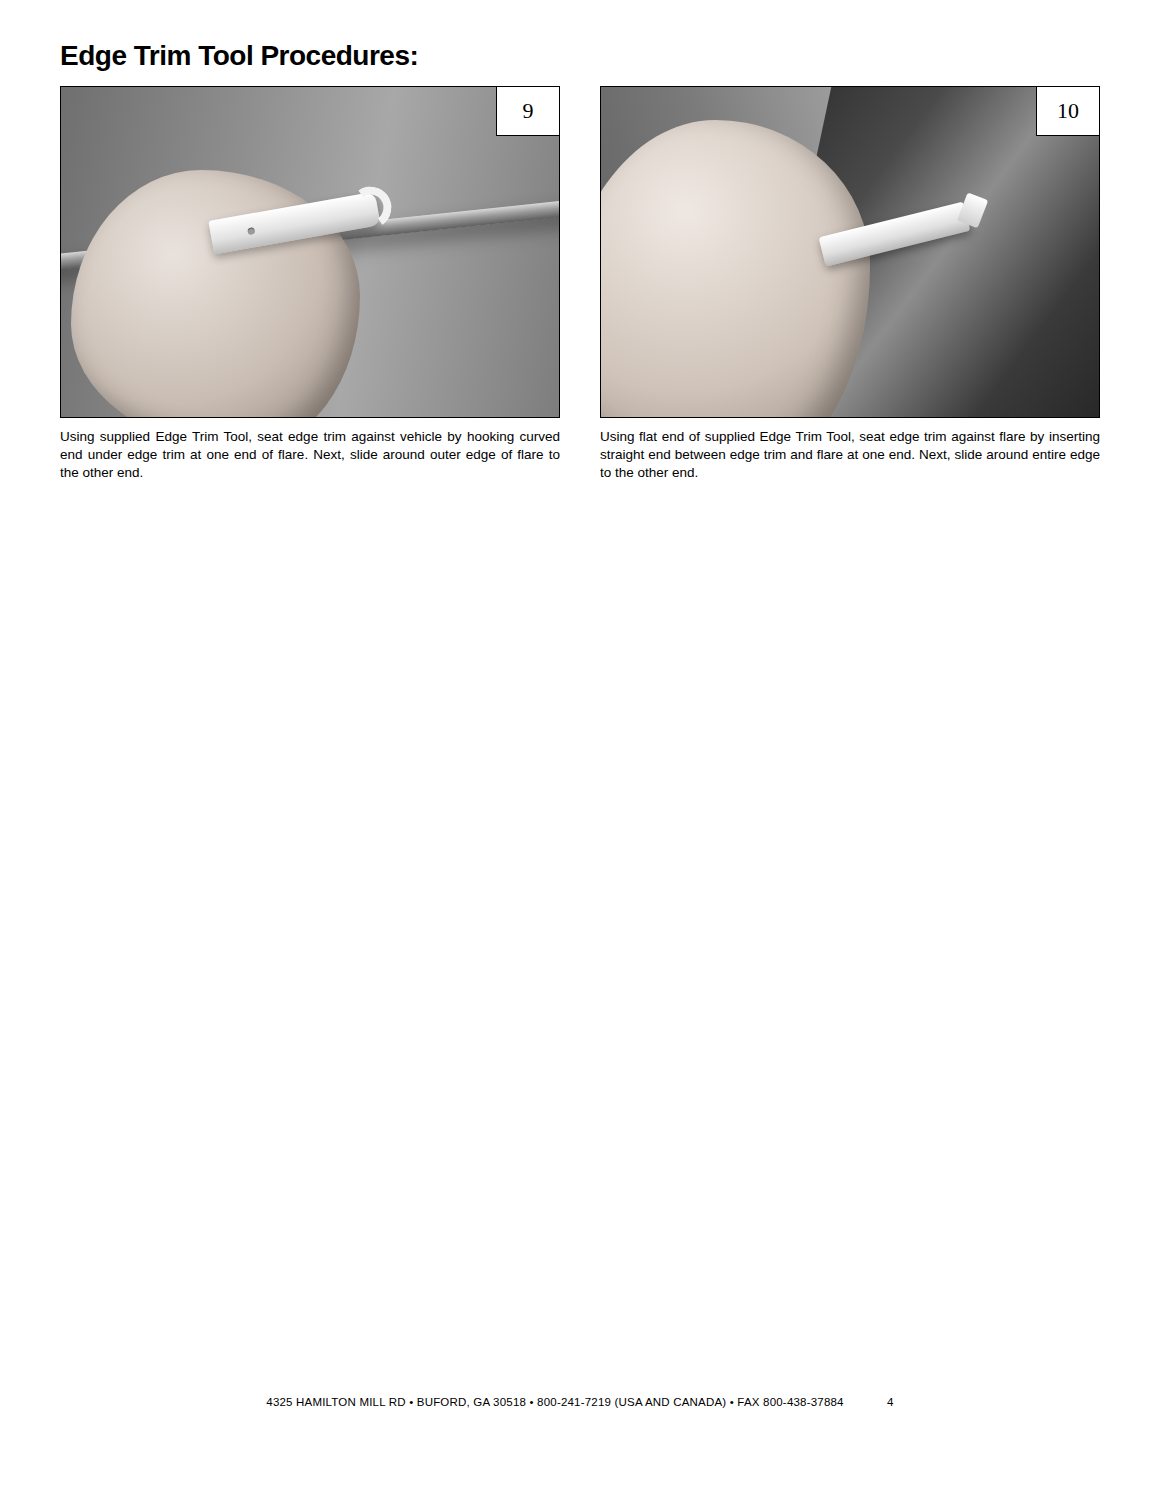Edge Trim Tool Procedures:
9
Using supplied Edge Trim Tool, seat edge trim against vehicle by hooking curved end under edge trim at one end of flare. Next, slide around outer edge of flare to the other end.
10
Using flat end of supplied Edge Trim Tool, seat edge trim against flare by inserting straight end between edge trim and flare at one end. Next, slide around entire edge to the other end.
4325 HAMILTON MILL RD • BUFORD, GA 30518 • 800-241-7219 (USA AND CANADA) • FAX 800-438-37884 4